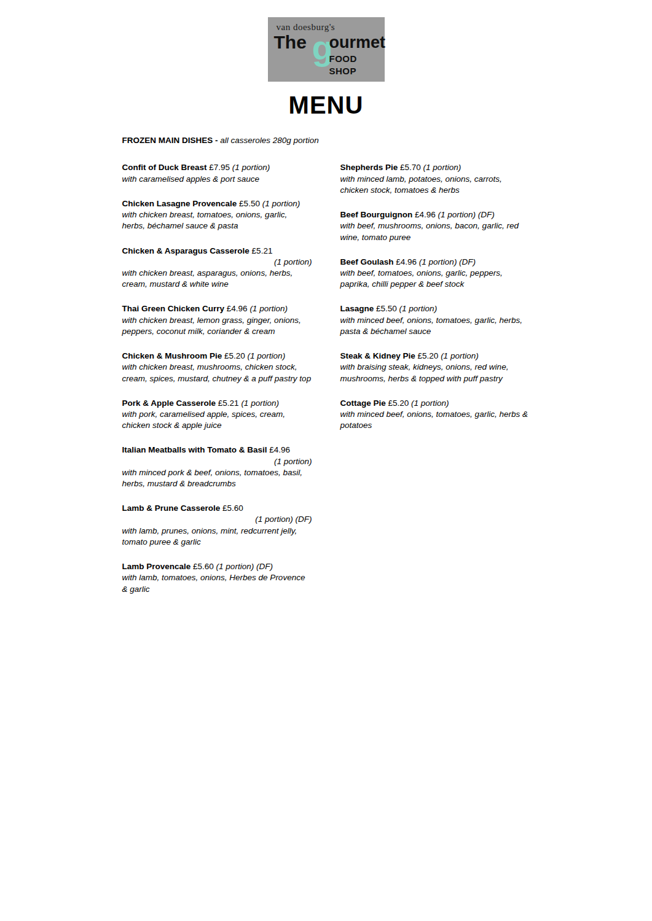van doesburg's The g ourmet FOOD SHOP
MENU
FROZEN MAIN DISHES - all casseroles 280g portion
Confit of Duck Breast £7.95 (1 portion)
with caramelised apples & port sauce
Chicken Lasagne Provencale £5.50 (1 portion)
with chicken breast, tomatoes, onions, garlic, herbs, béchamel sauce & pasta
Chicken & Asparagus Casserole £5.21
(1 portion)
with chicken breast, asparagus, onions, herbs, cream, mustard & white wine
Thai Green Chicken Curry £4.96 (1 portion)
with chicken breast, lemon grass, ginger, onions, peppers, coconut milk, coriander & cream
Chicken & Mushroom Pie £5.20 (1 portion)
with chicken breast, mushrooms, chicken stock, cream, spices, mustard, chutney & a puff pastry top
Pork & Apple Casserole £5.21 (1 portion)
with pork, caramelised apple, spices, cream, chicken stock & apple juice
Italian Meatballs with Tomato & Basil £4.96
(1 portion)
with minced pork & beef, onions, tomatoes, basil, herbs, mustard & breadcrumbs
Lamb & Prune Casserole £5.60
(1 portion) (DF)
with lamb, prunes, onions, mint, redcurrent jelly, tomato puree & garlic
Lamb Provencale £5.60 (1 portion) (DF)
with lamb, tomatoes, onions, Herbes de Provence & garlic
Shepherds Pie £5.70 (1 portion)
with minced lamb, potatoes, onions, carrots, chicken stock, tomatoes & herbs
Beef Bourguignon £4.96 (1 portion) (DF)
with beef, mushrooms, onions, bacon, garlic, red wine, tomato puree
Beef Goulash £4.96 (1 portion) (DF)
with beef, tomatoes, onions, garlic, peppers, paprika, chilli pepper & beef stock
Lasagne £5.50 (1 portion)
with minced beef, onions, tomatoes, garlic, herbs, pasta & béchamel sauce
Steak & Kidney Pie £5.20 (1 portion)
with braising steak, kidneys, onions, red wine, mushrooms, herbs & topped with puff pastry
Cottage Pie £5.20 (1 portion)
with minced beef, onions, tomatoes, garlic, herbs & potatoes